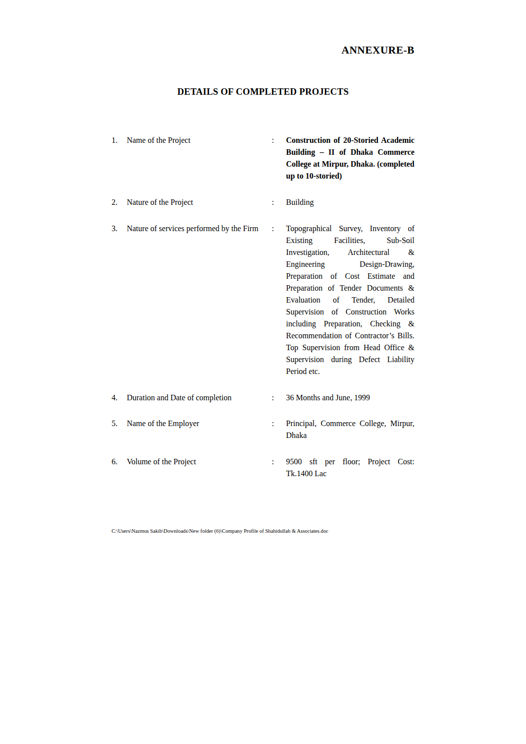ANNEXURE-B
DETAILS OF COMPLETED PROJECTS
| 1. | Name of the Project | : | Construction of 20-Storied Academic Building – II of Dhaka Commerce College at Mirpur, Dhaka. (completed up to 10-storied) |
| 2. | Nature of the Project | : | Building |
| 3. | Nature of services performed by the Firm | : | Topographical Survey, Inventory of Existing Facilities, Sub-Soil Investigation, Architectural & Engineering Design-Drawing, Preparation of Cost Estimate and Preparation of Tender Documents & Evaluation of Tender, Detailed Supervision of Construction Works including Preparation, Checking & Recommendation of Contractor’s Bills. Top Supervision from Head Office & Supervision during Defect Liability Period etc. |
| 4. | Duration and Date of completion | : | 36 Months and June, 1999 |
| 5. | Name of the Employer | : | Principal, Commerce College, Mirpur, Dhaka |
| 6. | Volume of the Project | : | 9500 sft per floor; Project Cost: Tk.1400 Lac |
C:\Users\Nazmus Sakib\Downloads\New folder (6)\Company Profile of Shahidullah & Associates.doc